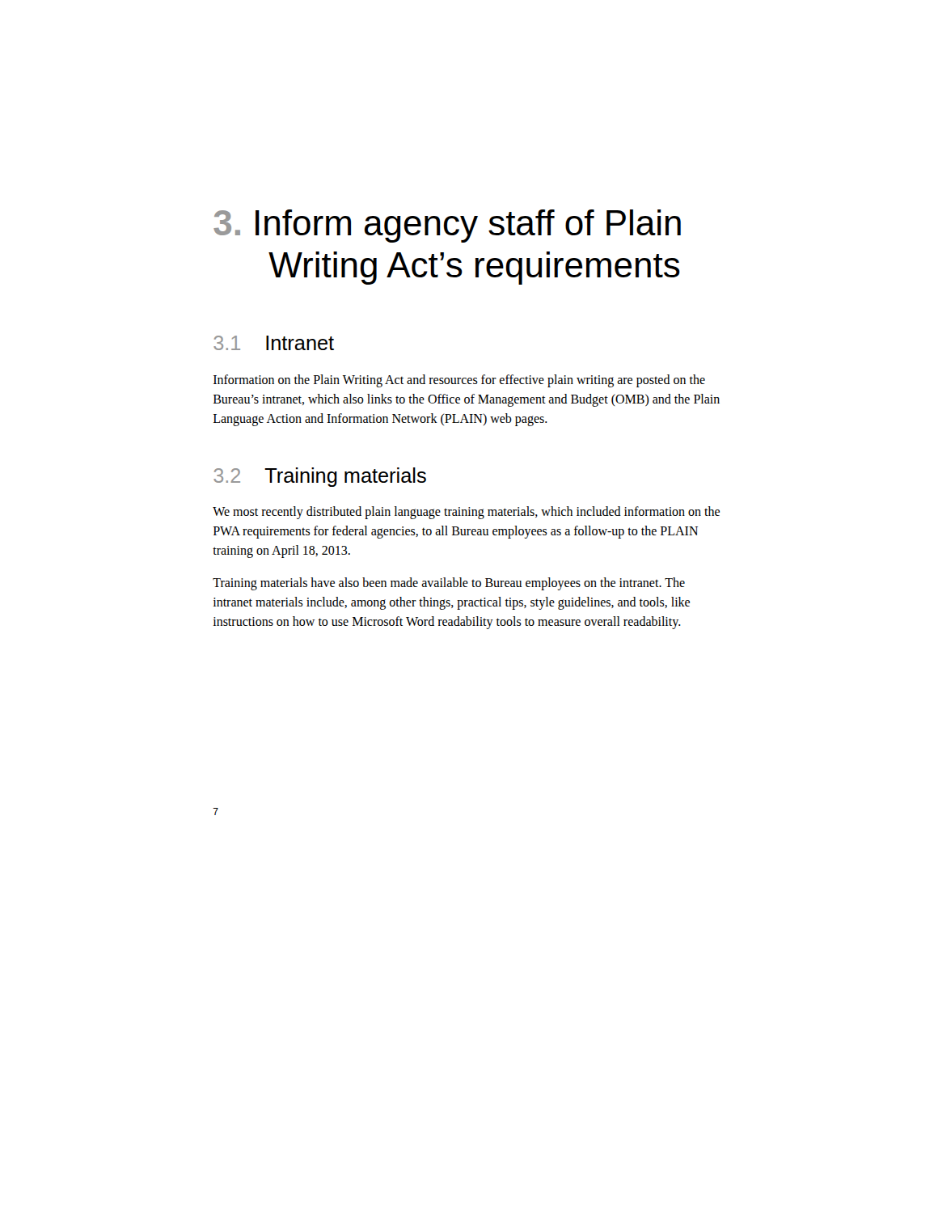3. Inform agency staff of Plain Writing Act’s requirements
3.1 Intranet
Information on the Plain Writing Act and resources for effective plain writing are posted on the Bureau’s intranet, which also links to the Office of Management and Budget (OMB) and the Plain Language Action and Information Network (PLAIN) web pages.
3.2 Training materials
We most recently distributed plain language training materials, which included information on the PWA requirements for federal agencies, to all Bureau employees as a follow-up to the PLAIN training on April 18, 2013.
Training materials have also been made available to Bureau employees on the intranet. The intranet materials include, among other things, practical tips, style guidelines, and tools, like instructions on how to use Microsoft Word readability tools to measure overall readability.
7